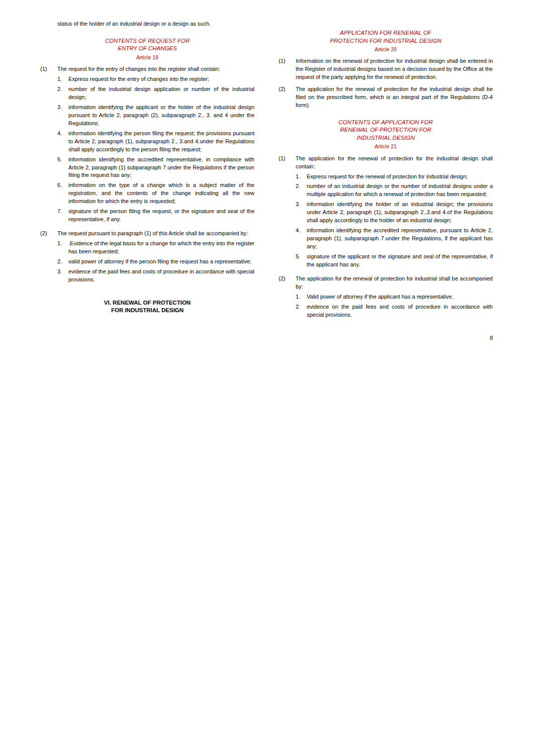status of the holder of an industrial design or a design as such.
CONTENTS OF REQUEST FOR
ENTRY OF CHANGES
Article 19
(1)
The request for the entry of changes into the register shall contain:
1. Express request for the entry of changes into the register;
2. number of the industrial design application or number of the industrial design;
3. information identifying the applicant or the holder of the industrial design pursuant to Article 2, paragraph (2), subparagraph 2., 3. and 4 under the Regulations;
4. information identifying the person filing the request; the provisions pursuant to Article 2, paragraph (1), subparagraph 2., 3.and 4.under the Regulations shall apply accordingly to the person filing the request;
5. information identifying the accredited representative, in compliance with Article 2, paragraph (1) subparagraph 7.under the Regulations if the person filing the request has any;
6. information on the type of a change which is a subject matter of the registration, and the contents of the change indicating all the new information for which the entry is requested;
7. signature of the person filing the request, or the signature and seal of the representative, if any.
(2)
The request pursuant to paragraph (1) of this Article shall be accompanied by:
1..Evidence of the legal basis for a change for which the entry into the register has been requested;
2. valid power of attorney if the person filing the request has a representative;
3. evidence of the paid fees and costs of procedure in accordance with special provisions.
VI. RENEWAL OF PROTECTION
FOR INDUSTRIAL DESIGN
APPLICATION FOR RENEWAL OF
PROTECTION FOR INDUSTRIAL DESIGN
Article 20
(1)
Information on the renewal of protection for industrial design shall be entered in the Register of industrial designs based on a decision issued by the Office at the request of the party applying for the renewal of protection.
(2)
The application for the renewal of protection for the industrial design shall be filed on the prescribed form, which is an integral part of the Regulations (D-4 form).
CONTENTS OF APPLICATION FOR
RENEWAL OF PROTECTION FOR
INDUSTRIAL DESIGN
Article 21
(1)
The application for the renewal of protection for the industrial design shall contain:
1. Express request for the renewal of protection for industrial design;
2. number of an industrial design or the number of industrial designs under a multiple application for which a renewal of protection has been requested;
3. information identifying the holder of an industrial design; the provisions under Article 2, paragraph (1), subparagraph 2.,3.and 4.of the Regulations shall apply accordingly to the holder of an industrial design;
4. information identifying the accredited representative, pursuant to Article 2, paragraph (1), subparagraph 7.under the Regulations, if the applicant has any;
5. signature of the applicant or the signature and seal of the representative, if the applicant has any.
(2)
The application for the renewal of protection for industrial shall be accompanied by:
1. Valid power of attorney if the applicant has a representative,
2. evidence on the paid fees and costs of procedure in accordance with special provisions.
8